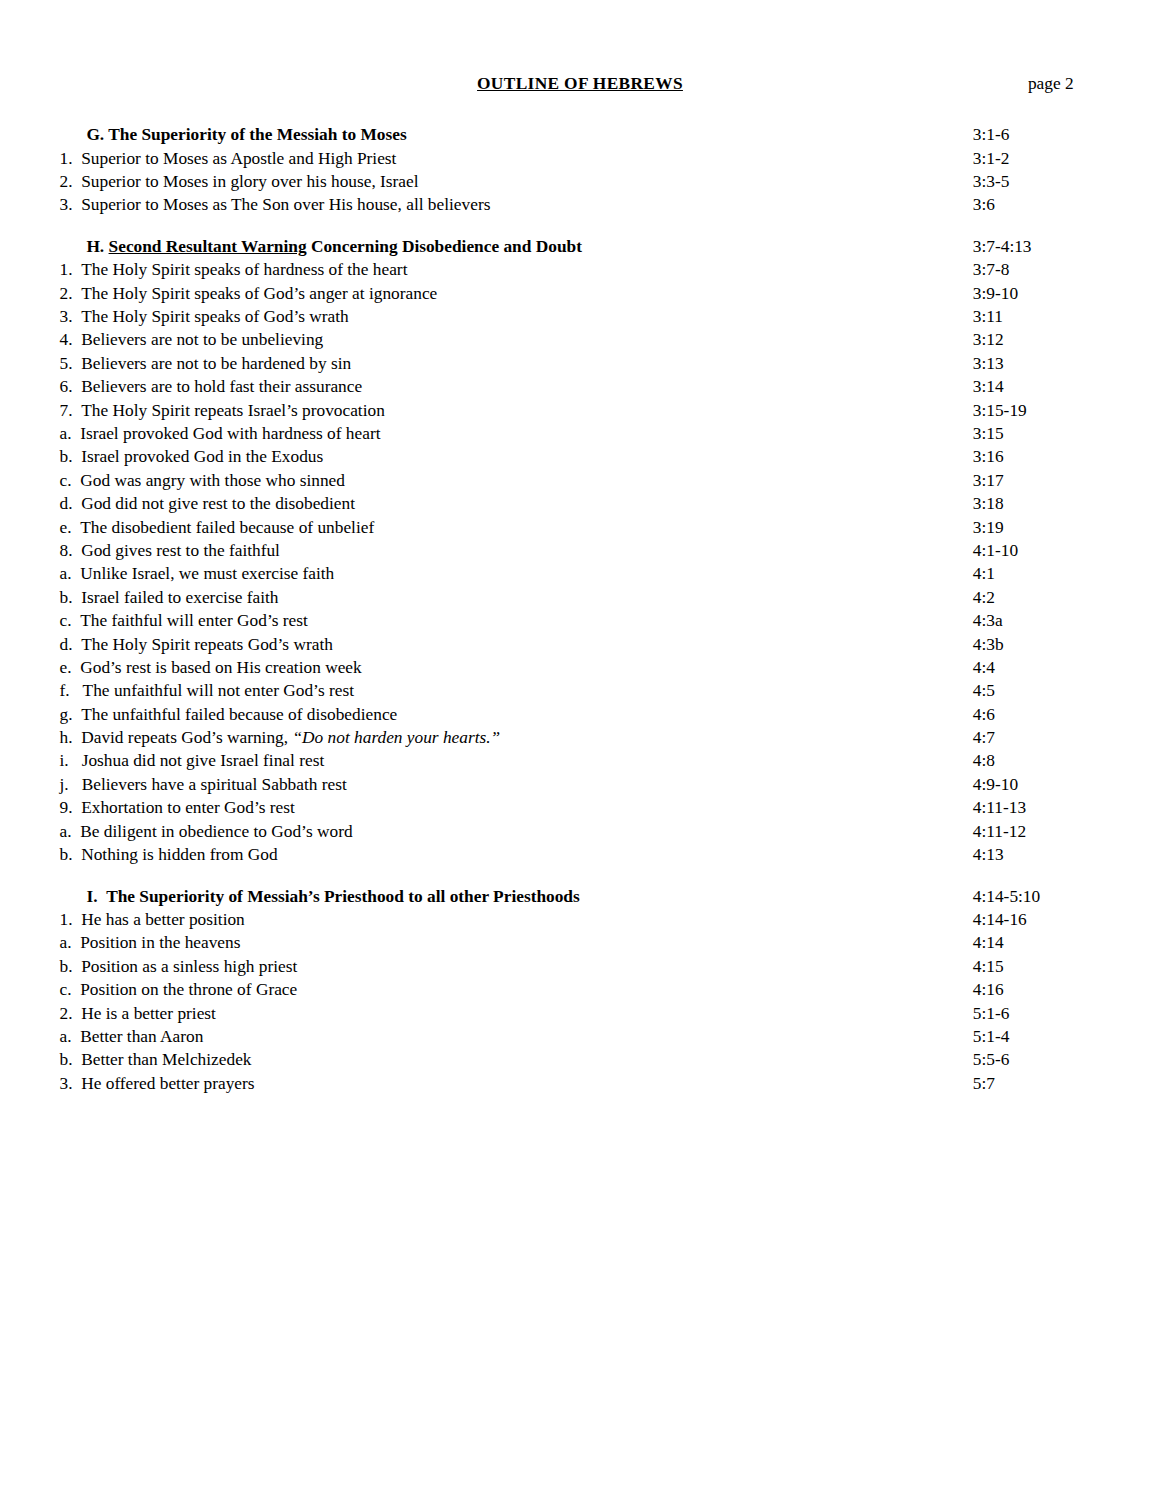OUTLINE OF HEBREWS
page 2
| G. The Superiority of the Messiah to Moses | 3:1-6 |
| 1. Superior to Moses as Apostle and High Priest | 3:1-2 |
| 2. Superior to Moses in glory over his house, Israel | 3:3-5 |
| 3. Superior to Moses as The Son over His house, all believers | 3:6 |
| H. Second Resultant Warning Concerning Disobedience and Doubt | 3:7-4:13 |
| 1. The Holy Spirit speaks of hardness of the heart | 3:7-8 |
| 2. The Holy Spirit speaks of God’s anger at ignorance | 3:9-10 |
| 3. The Holy Spirit speaks of God’s wrath | 3:11 |
| 4. Believers are not to be unbelieving | 3:12 |
| 5. Believers are not to be hardened by sin | 3:13 |
| 6. Believers are to hold fast their assurance | 3:14 |
| 7. The Holy Spirit repeats Israel’s provocation | 3:15-19 |
| a. Israel provoked God with hardness of heart | 3:15 |
| b. Israel provoked God in the Exodus | 3:16 |
| c. God was angry with those who sinned | 3:17 |
| d. God did not give rest to the disobedient | 3:18 |
| e. The disobedient failed because of unbelief | 3:19 |
| 8. God gives rest to the faithful | 4:1-10 |
| a. Unlike Israel, we must exercise faith | 4:1 |
| b. Israel failed to exercise faith | 4:2 |
| c. The faithful will enter God’s rest | 4:3a |
| d. The Holy Spirit repeats God’s wrath | 4:3b |
| e. God’s rest is based on His creation week | 4:4 |
| f. The unfaithful will not enter God’s rest | 4:5 |
| g. The unfaithful failed because of disobedience | 4:6 |
| h. David repeats God’s warning, “Do not harden your hearts.” | 4:7 |
| i. Joshua did not give Israel final rest | 4:8 |
| j. Believers have a spiritual Sabbath rest | 4:9-10 |
| 9. Exhortation to enter God’s rest | 4:11-13 |
| a. Be diligent in obedience to God’s word | 4:11-12 |
| b. Nothing is hidden from God | 4:13 |
| I. The Superiority of Messiah’s Priesthood to all other Priesthoods | 4:14-5:10 |
| 1. He has a better position | 4:14-16 |
| a. Position in the heavens | 4:14 |
| b. Position as a sinless high priest | 4:15 |
| c. Position on the throne of Grace | 4:16 |
| 2. He is a better priest | 5:1-6 |
| a. Better than Aaron | 5:1-4 |
| b. Better than Melchizedek | 5:5-6 |
| 3. He offered better prayers | 5:7 |